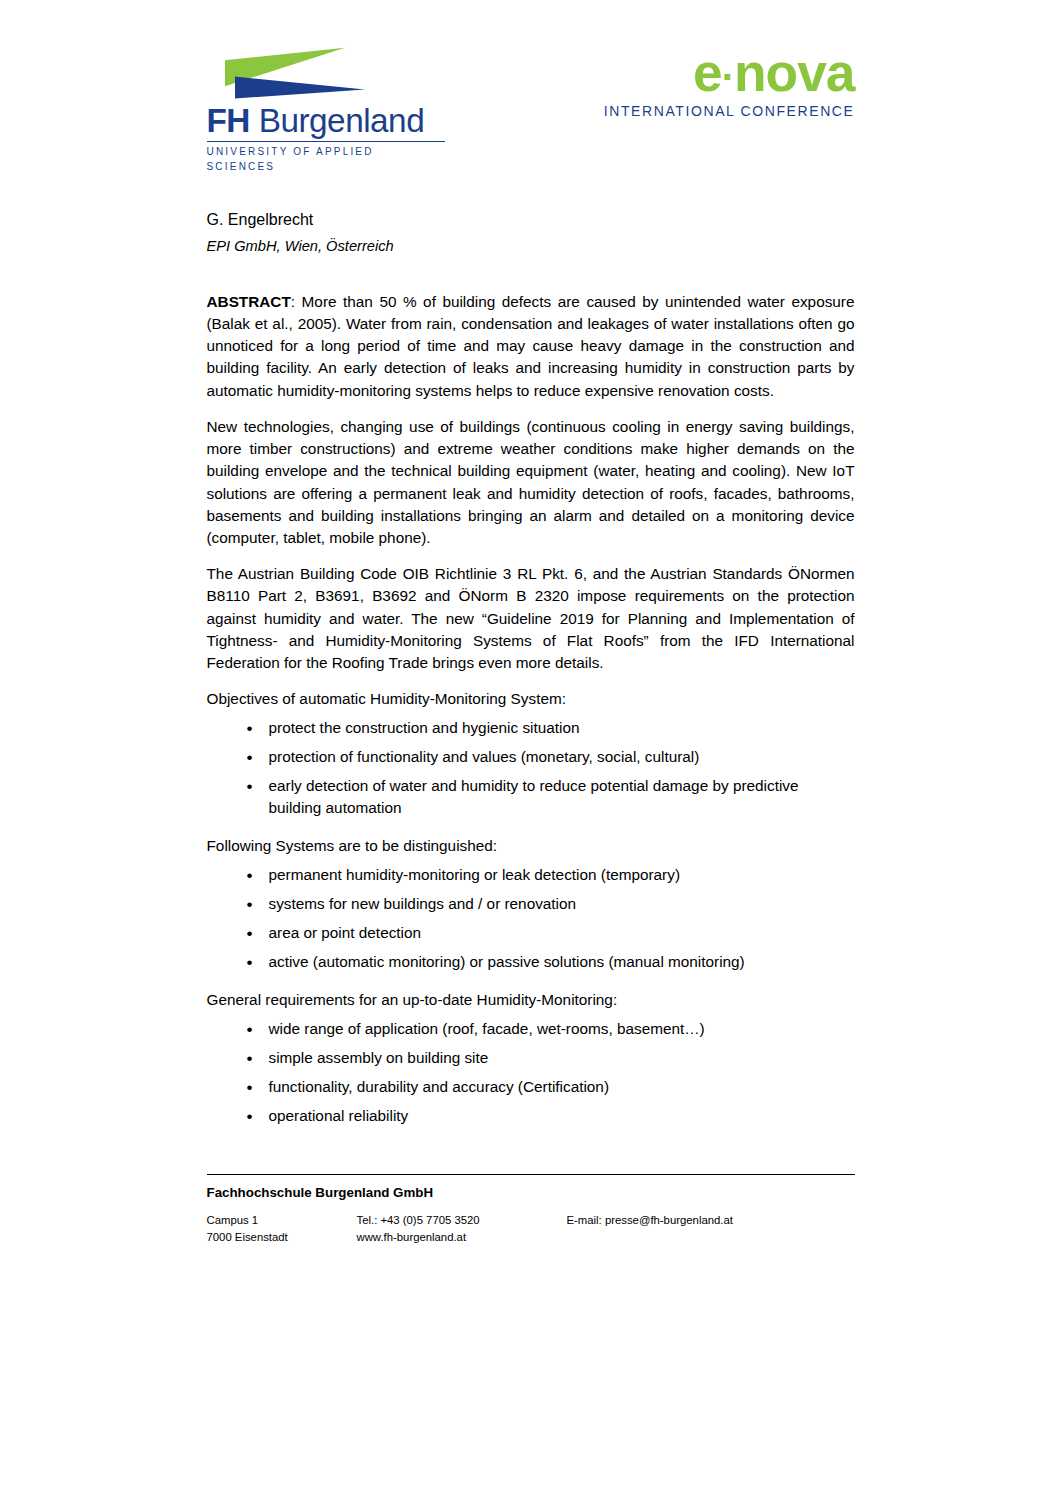FH Burgenland
UNIVERSITY OF APPLIED SCIENCES
e·nova
INTERNATIONAL CONFERENCE
G. Engelbrecht
EPI GmbH, Wien, Österreich
ABSTRACT: More than 50 % of building defects are caused by unintended water exposure (Balak et al., 2005). Water from rain, condensation and leakages of water installations often go unnoticed for a long period of time and may cause heavy damage in the construction and building facility. An early detection of leaks and increasing humidity in construction parts by automatic humidity-monitoring systems helps to reduce expensive renovation costs.
New technologies, changing use of buildings (continuous cooling in energy saving buildings, more timber constructions) and extreme weather conditions make higher demands on the building envelope and the technical building equipment (water, heating and cooling). New IoT solutions are offering a permanent leak and humidity detection of roofs, facades, bathrooms, basements and building installations bringing an alarm and detailed on a monitoring device (computer, tablet, mobile phone).
The Austrian Building Code OIB Richtlinie 3 RL Pkt. 6, and the Austrian Standards ÖNormen B8110 Part 2, B3691, B3692 and ÖNorm B 2320 impose requirements on the protection against humidity and water. The new “Guideline 2019 for Planning and Implementation of Tightness- and Humidity-Monitoring Systems of Flat Roofs” from the IFD International Federation for the Roofing Trade brings even more details.
Objectives of automatic Humidity-Monitoring System:
protect the construction and hygienic situation
protection of functionality and values (monetary, social, cultural)
early detection of water and humidity to reduce potential damage by predictive building automation
Following Systems are to be distinguished:
permanent humidity-monitoring or leak detection (temporary)
systems for new buildings and / or renovation
area or point detection
active (automatic monitoring) or passive solutions (manual monitoring)
General requirements for an up-to-date Humidity-Monitoring:
wide range of application (roof, facade, wet-rooms, basement…)
simple assembly on building site
functionality, durability and accuracy (Certification)
operational reliability
Fachhochschule Burgenland GmbH
Campus 1
7000 Eisenstadt
Tel.: +43 (0)5 7705 3520
www.fh-burgenland.at
E-mail: presse@fh-burgenland.at